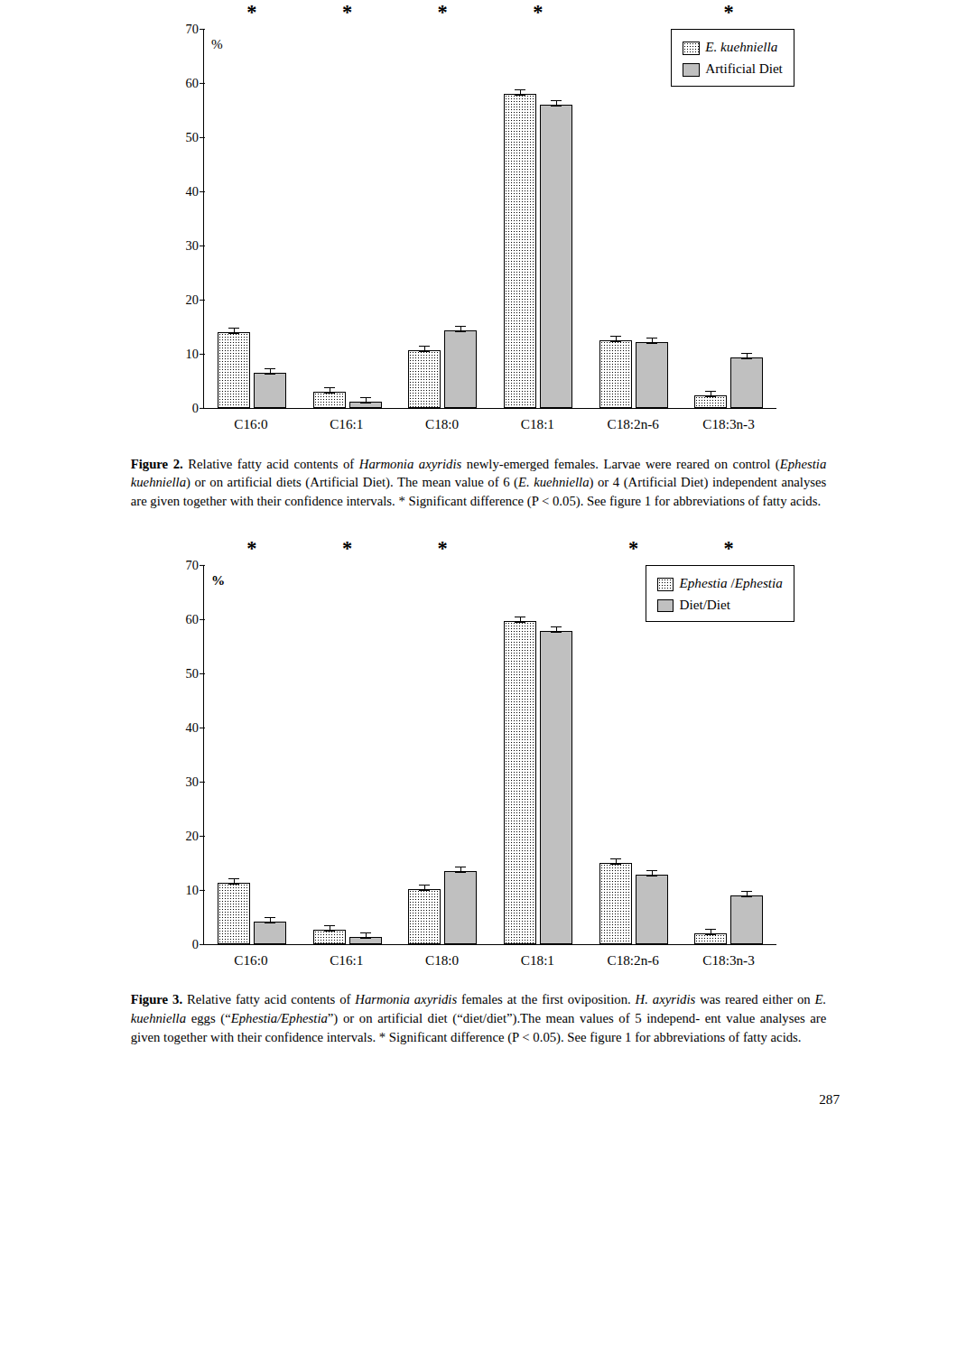E. kuehniella
Artificial Diet
%
70
60
50
40
30
20
10
0
*
*
*
*
*
C16:0
C16:1
C18:0
C18:1
C18:2n-6
C18:3n-3
Figure 2. Relative fatty acid contents of Harmonia axyridis newly-emerged females. Larvae were reared on control (Ephestia kuehniella) or on artificial diets (Artificial Diet). The mean value of 6 (E. kuehniella) or 4 (Artificial Diet) independent analyses are given together with their confidence intervals. * Significant difference (P < 0.05). See figure 1 for abbreviations of fatty acids.
Ephestia /Ephestia
Diet/Diet
%
70
60
50
40
30
20
10
0
*
*
*
*
*
C16:0
C16:1
C18:0
C18:1
C18:2n-6
C18:3n-3
Figure 3. Relative fatty acid contents of Harmonia axyridis females at the first oviposition. H. axyridis was reared either on E. kuehniella eggs (“Ephestia/Ephestia”) or on artificial diet (“diet/diet”).The mean values of 5 independ- ent value analyses are given together with their confidence intervals. * Significant difference (P < 0.05). See figure 1 for abbreviations of fatty acids.
287